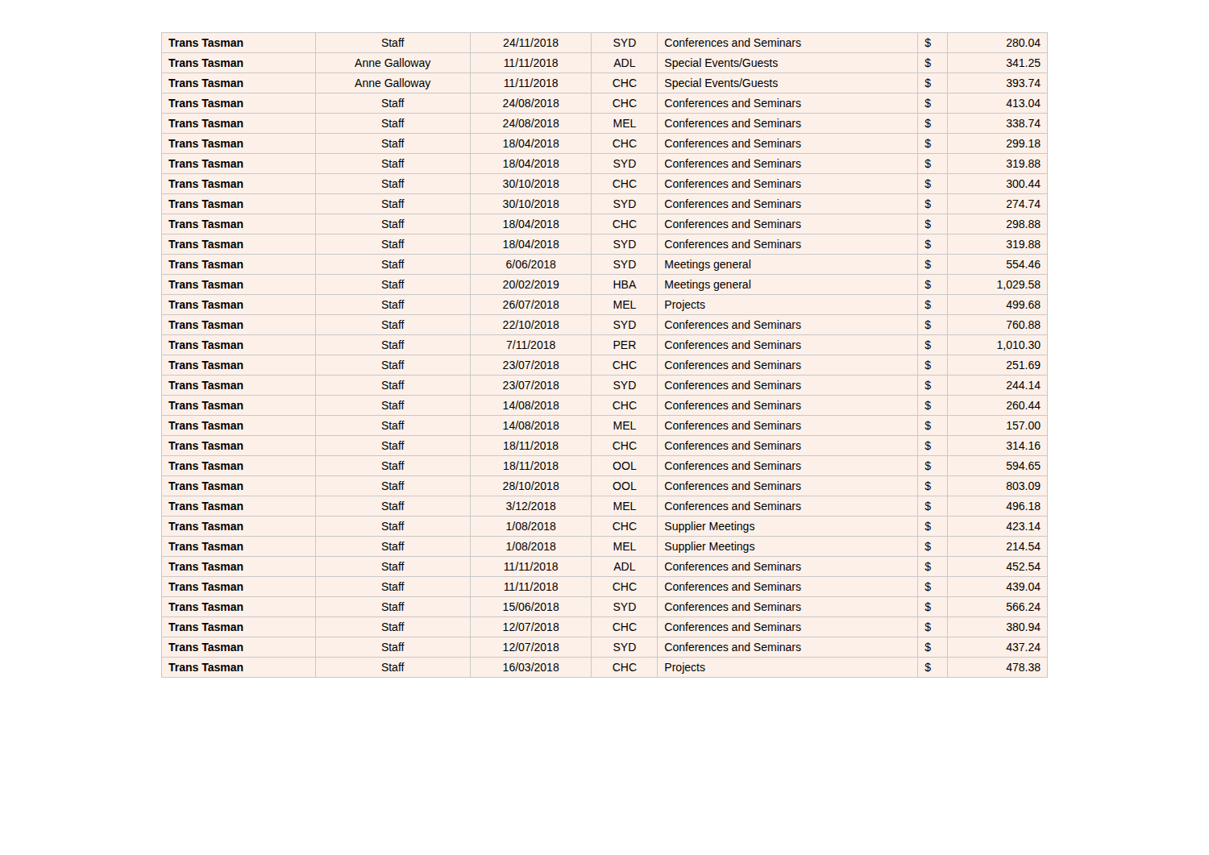| Trans Tasman | Staff | 24/11/2018 | SYD | Conferences and Seminars | $ | 280.04 |
| Trans Tasman | Anne Galloway | 11/11/2018 | ADL | Special Events/Guests | $ | 341.25 |
| Trans Tasman | Anne Galloway | 11/11/2018 | CHC | Special Events/Guests | $ | 393.74 |
| Trans Tasman | Staff | 24/08/2018 | CHC | Conferences and Seminars | $ | 413.04 |
| Trans Tasman | Staff | 24/08/2018 | MEL | Conferences and Seminars | $ | 338.74 |
| Trans Tasman | Staff | 18/04/2018 | CHC | Conferences and Seminars | $ | 299.18 |
| Trans Tasman | Staff | 18/04/2018 | SYD | Conferences and Seminars | $ | 319.88 |
| Trans Tasman | Staff | 30/10/2018 | CHC | Conferences and Seminars | $ | 300.44 |
| Trans Tasman | Staff | 30/10/2018 | SYD | Conferences and Seminars | $ | 274.74 |
| Trans Tasman | Staff | 18/04/2018 | CHC | Conferences and Seminars | $ | 298.88 |
| Trans Tasman | Staff | 18/04/2018 | SYD | Conferences and Seminars | $ | 319.88 |
| Trans Tasman | Staff | 6/06/2018 | SYD | Meetings general | $ | 554.46 |
| Trans Tasman | Staff | 20/02/2019 | HBA | Meetings general | $ | 1,029.58 |
| Trans Tasman | Staff | 26/07/2018 | MEL | Projects | $ | 499.68 |
| Trans Tasman | Staff | 22/10/2018 | SYD | Conferences and Seminars | $ | 760.88 |
| Trans Tasman | Staff | 7/11/2018 | PER | Conferences and Seminars | $ | 1,010.30 |
| Trans Tasman | Staff | 23/07/2018 | CHC | Conferences and Seminars | $ | 251.69 |
| Trans Tasman | Staff | 23/07/2018 | SYD | Conferences and Seminars | $ | 244.14 |
| Trans Tasman | Staff | 14/08/2018 | CHC | Conferences and Seminars | $ | 260.44 |
| Trans Tasman | Staff | 14/08/2018 | MEL | Conferences and Seminars | $ | 157.00 |
| Trans Tasman | Staff | 18/11/2018 | CHC | Conferences and Seminars | $ | 314.16 |
| Trans Tasman | Staff | 18/11/2018 | OOL | Conferences and Seminars | $ | 594.65 |
| Trans Tasman | Staff | 28/10/2018 | OOL | Conferences and Seminars | $ | 803.09 |
| Trans Tasman | Staff | 3/12/2018 | MEL | Conferences and Seminars | $ | 496.18 |
| Trans Tasman | Staff | 1/08/2018 | CHC | Supplier Meetings | $ | 423.14 |
| Trans Tasman | Staff | 1/08/2018 | MEL | Supplier Meetings | $ | 214.54 |
| Trans Tasman | Staff | 11/11/2018 | ADL | Conferences and Seminars | $ | 452.54 |
| Trans Tasman | Staff | 11/11/2018 | CHC | Conferences and Seminars | $ | 439.04 |
| Trans Tasman | Staff | 15/06/2018 | SYD | Conferences and Seminars | $ | 566.24 |
| Trans Tasman | Staff | 12/07/2018 | CHC | Conferences and Seminars | $ | 380.94 |
| Trans Tasman | Staff | 12/07/2018 | SYD | Conferences and Seminars | $ | 437.24 |
| Trans Tasman | Staff | 16/03/2018 | CHC | Projects | $ | 478.38 |